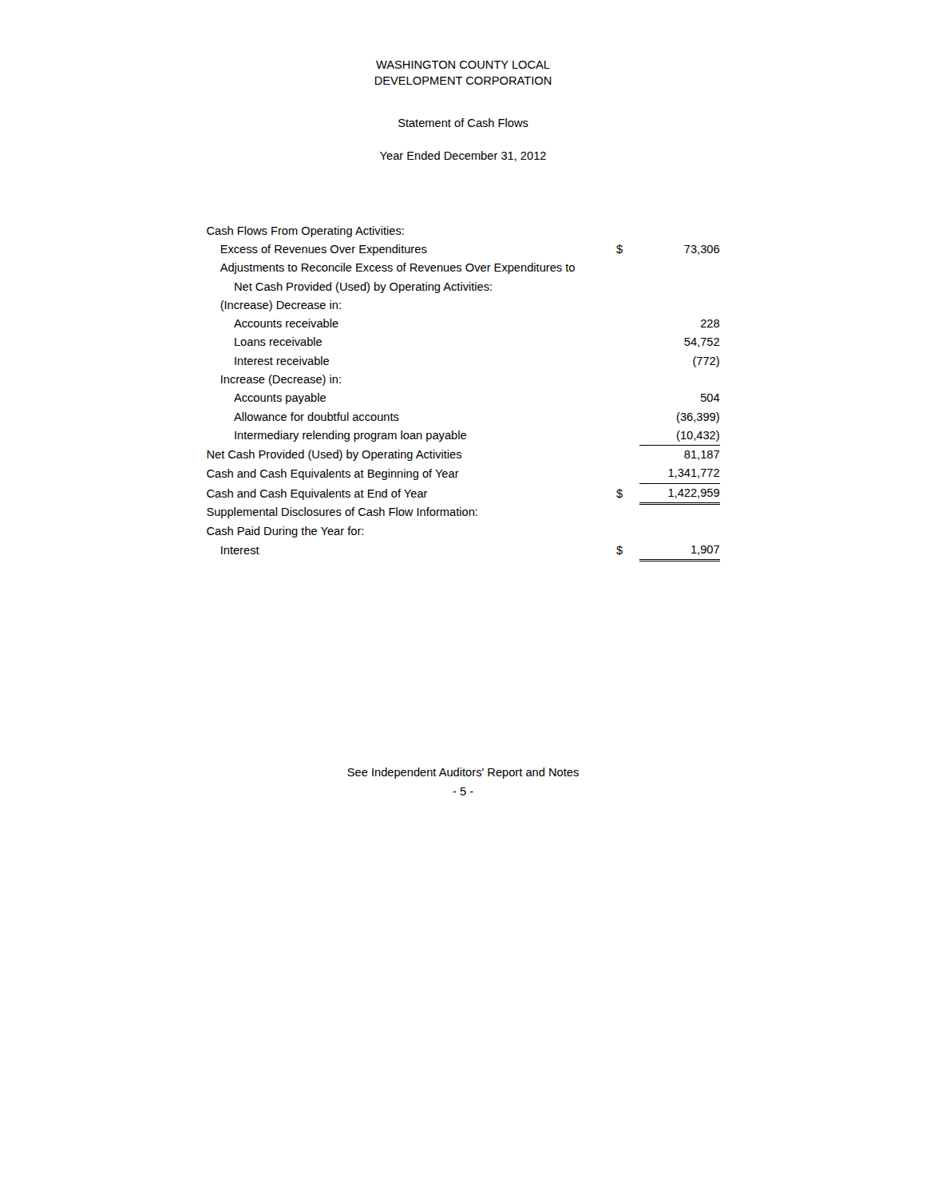WASHINGTON COUNTY LOCAL
DEVELOPMENT CORPORATION
Statement of Cash Flows
Year Ended December 31, 2012
| Cash Flows From Operating Activities: | | |
| Excess of Revenues Over Expenditures | $ | 73,306 |
| Adjustments to Reconcile Excess of Revenues Over Expenditures to | | |
| Net Cash Provided (Used) by Operating Activities: | | |
| (Increase) Decrease in: | | |
| Accounts receivable | | 228 |
| Loans receivable | | 54,752 |
| Interest receivable | | (772) |
| Increase (Decrease) in: | | |
| Accounts payable | | 504 |
| Allowance for doubtful accounts | | (36,399) |
| Intermediary relending program loan payable | | (10,432) |
| Net Cash Provided (Used) by Operating Activities | | 81,187 |
| Cash and Cash Equivalents at Beginning of Year | | 1,341,772 |
| Cash and Cash Equivalents at End of Year | $ | 1,422,959 |
| Supplemental Disclosures of Cash Flow Information: | | |
| Cash Paid During the Year for: | | |
| Interest | $ | 1,907 |
See Independent Auditors' Report and Notes
- 5 -